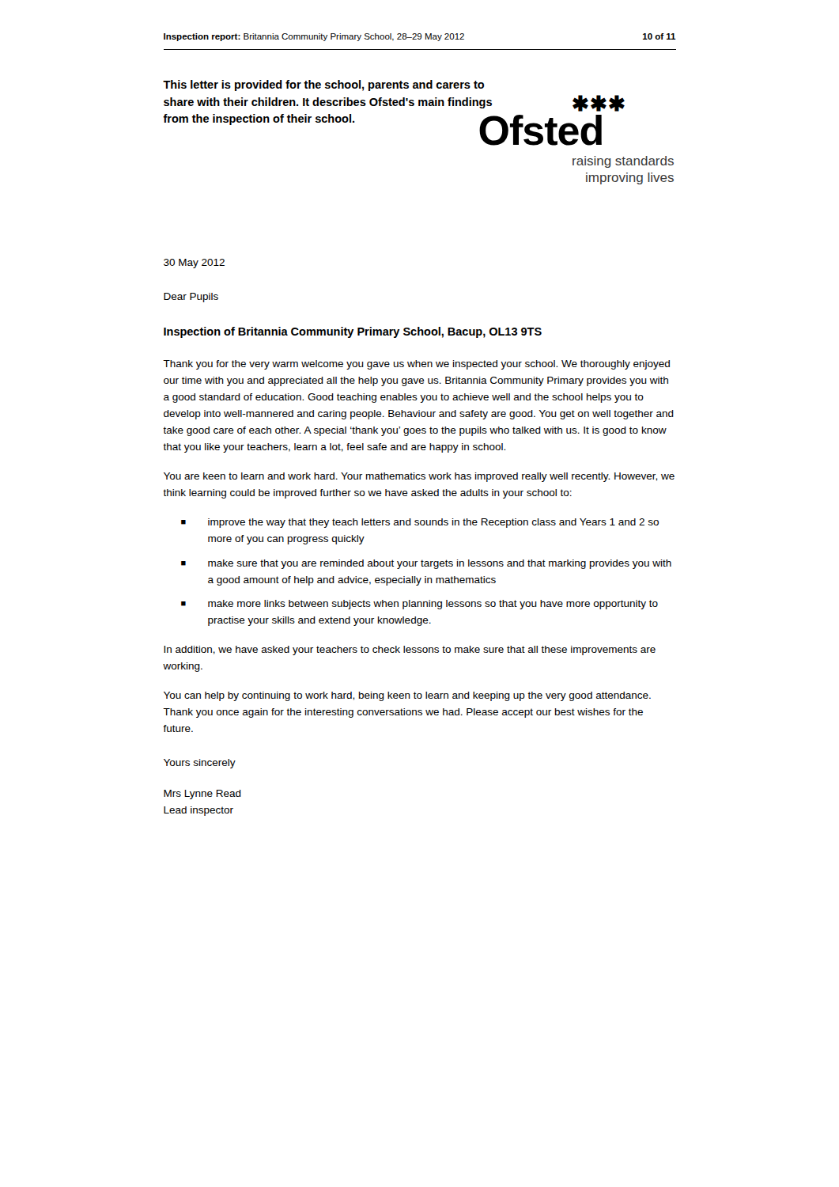Inspection report: Britannia Community Primary School, 28–29 May 2012
10 of 11
This letter is provided for the school, parents and carers to share with their children. It describes Ofsted's main findings from the inspection of their school.
✱✱✱
Ofsted
raising standards
improving lives
30 May 2012
Dear Pupils
Inspection of Britannia Community Primary School, Bacup, OL13 9TS
Thank you for the very warm welcome you gave us when we inspected your school. We thoroughly enjoyed our time with you and appreciated all the help you gave us. Britannia Community Primary provides you with a good standard of education. Good teaching enables you to achieve well and the school helps you to develop into well-mannered and caring people. Behaviour and safety are good. You get on well together and take good care of each other. A special ‘thank you’ goes to the pupils who talked with us. It is good to know that you like your teachers, learn a lot, feel safe and are happy in school.
You are keen to learn and work hard. Your mathematics work has improved really well recently. However, we think learning could be improved further so we have asked the adults in your school to:
improve the way that they teach letters and sounds in the Reception class and Years 1 and 2 so more of you can progress quickly
make sure that you are reminded about your targets in lessons and that marking provides you with a good amount of help and advice, especially in mathematics
make more links between subjects when planning lessons so that you have more opportunity to practise your skills and extend your knowledge.
In addition, we have asked your teachers to check lessons to make sure that all these improvements are working.
You can help by continuing to work hard, being keen to learn and keeping up the very good attendance. Thank you once again for the interesting conversations we had. Please accept our best wishes for the future.
Yours sincerely
Mrs Lynne Read
Lead inspector